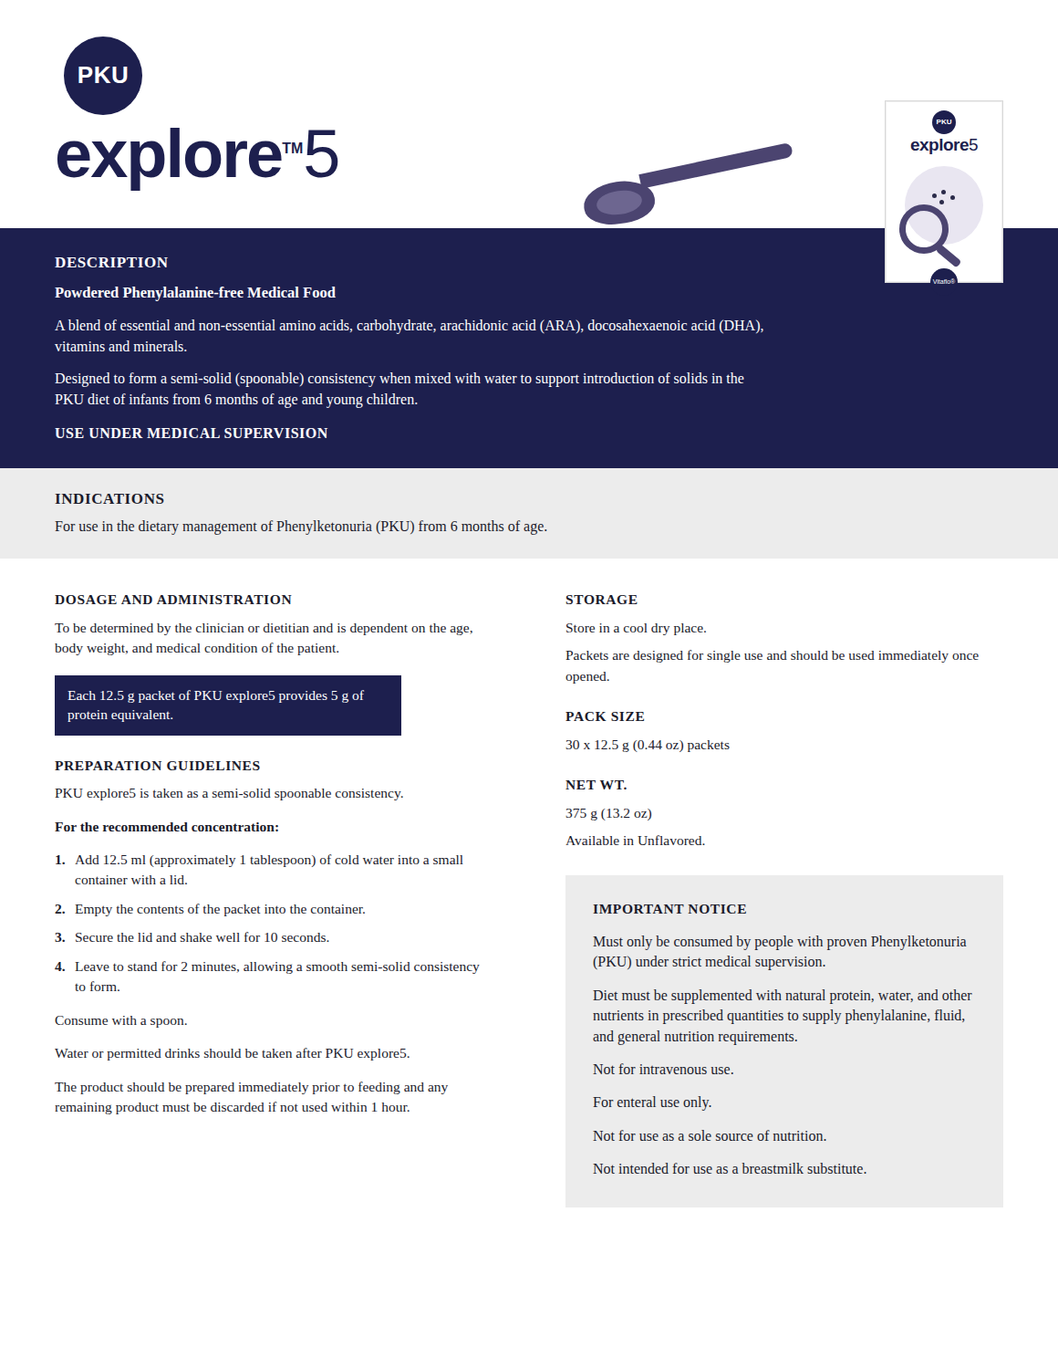PKU
exploreTM 5
PKU
explore5
Vitaflo®
DESCRIPTION
Powdered Phenylalanine-free Medical Food
A blend of essential and non-essential amino acids, carbohydrate, arachidonic acid (ARA), docosahexaenoic acid (DHA), vitamins and minerals.
Designed to form a semi-solid (spoonable) consistency when mixed with water to support introduction of solids in the PKU diet of infants from 6 months of age and young children.
USE UNDER MEDICAL SUPERVISION
INDICATIONS
For use in the dietary management of Phenylketonuria (PKU) from 6 months of age.
DOSAGE AND ADMINISTRATION
To be determined by the clinician or dietitian and is dependent on the age, body weight, and medical condition of the patient.
Each 12.5 g packet of PKU explore5 provides 5 g of protein equivalent.
PREPARATION GUIDELINES
PKU explore5 is taken as a semi-solid spoonable consistency.
For the recommended concentration:
1. Add 12.5 ml (approximately 1 tablespoon) of cold water into a small container with a lid.
2. Empty the contents of the packet into the container.
3. Secure the lid and shake well for 10 seconds.
4. Leave to stand for 2 minutes, allowing a smooth semi-solid consistency to form.
Consume with a spoon.
Water or permitted drinks should be taken after PKU explore5.
The product should be prepared immediately prior to feeding and any remaining product must be discarded if not used within 1 hour.
STORAGE
Store in a cool dry place.
Packets are designed for single use and should be used immediately once opened.
PACK SIZE
30 x 12.5 g (0.44 oz) packets
NET WT.
375 g (13.2 oz)
Available in Unflavored.
IMPORTANT NOTICE
Must only be consumed by people with proven Phenylketonuria (PKU) under strict medical supervision.
Diet must be supplemented with natural protein, water, and other nutrients in prescribed quantities to supply phenylalanine, fluid, and general nutrition requirements.
Not for intravenous use.
For enteral use only.
Not for use as a sole source of nutrition.
Not intended for use as a breastmilk substitute.